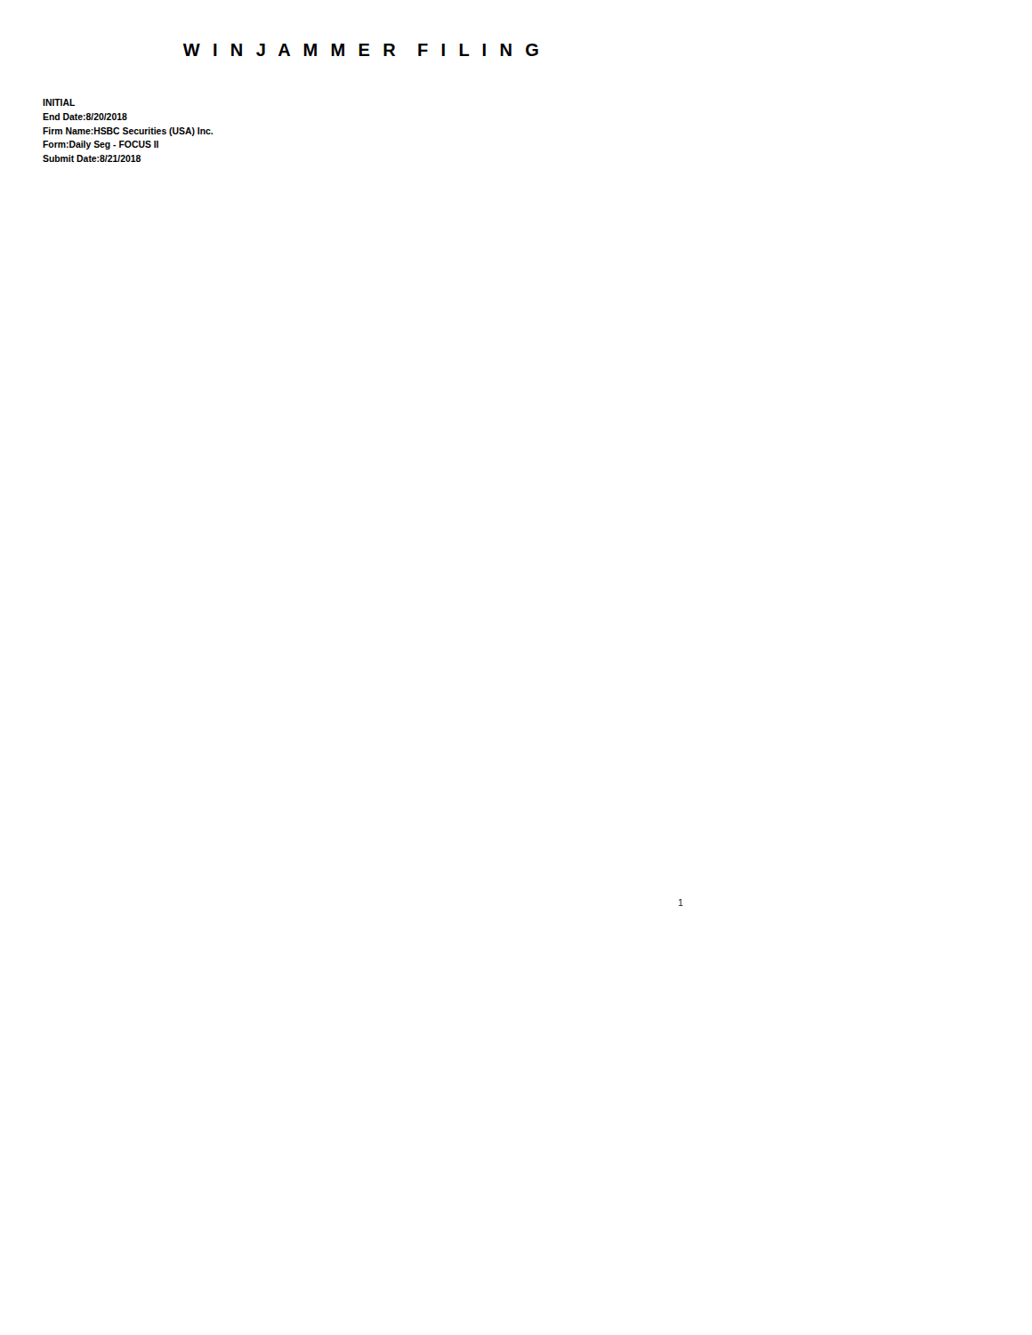W I N J A M M E R F I L I N G
INITIAL
End Date:8/20/2018
Firm Name:HSBC Securities (USA) Inc.
Form:Daily Seg - FOCUS II
Submit Date:8/21/2018
1